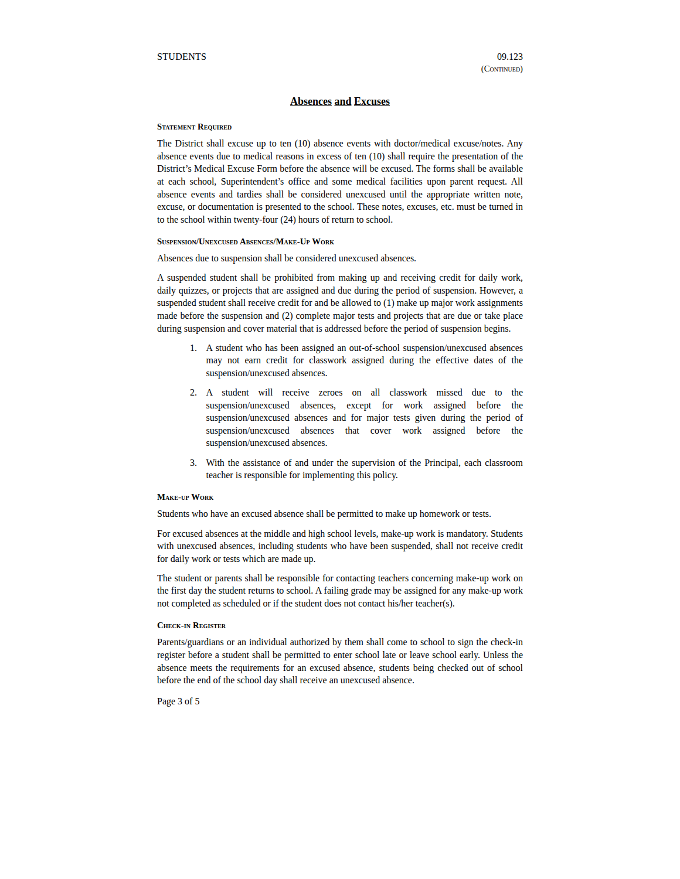STUDENTS
09.123 (Continued)
Absences and Excuses
Statement Required
The District shall excuse up to ten (10) absence events with doctor/medical excuse/notes. Any absence events due to medical reasons in excess of ten (10) shall require the presentation of the District’s Medical Excuse Form before the absence will be excused. The forms shall be available at each school, Superintendent’s office and some medical facilities upon parent request. All absence events and tardies shall be considered unexcused until the appropriate written note, excuse, or documentation is presented to the school. These notes, excuses, etc. must be turned in to the school within twenty-four (24) hours of return to school.
Suspension/Unexcused Absences/Make-Up Work
Absences due to suspension shall be considered unexcused absences.
A suspended student shall be prohibited from making up and receiving credit for daily work, daily quizzes, or projects that are assigned and due during the period of suspension. However, a suspended student shall receive credit for and be allowed to (1) make up major work assignments made before the suspension and (2) complete major tests and projects that are due or take place during suspension and cover material that is addressed before the period of suspension begins.
A student who has been assigned an out-of-school suspension/unexcused absences may not earn credit for classwork assigned during the effective dates of the suspension/unexcused absences.
A student will receive zeroes on all classwork missed due to the suspension/unexcused absences, except for work assigned before the suspension/unexcused absences and for major tests given during the period of suspension/unexcused absences that cover work assigned before the suspension/unexcused absences.
With the assistance of and under the supervision of the Principal, each classroom teacher is responsible for implementing this policy.
Make-up Work
Students who have an excused absence shall be permitted to make up homework or tests.
For excused absences at the middle and high school levels, make-up work is mandatory. Students with unexcused absences, including students who have been suspended, shall not receive credit for daily work or tests which are made up.
The student or parents shall be responsible for contacting teachers concerning make-up work on the first day the student returns to school. A failing grade may be assigned for any make-up work not completed as scheduled or if the student does not contact his/her teacher(s).
Check-in Register
Parents/guardians or an individual authorized by them shall come to school to sign the check-in register before a student shall be permitted to enter school late or leave school early. Unless the absence meets the requirements for an excused absence, students being checked out of school before the end of the school day shall receive an unexcused absence.
Page 3 of 5